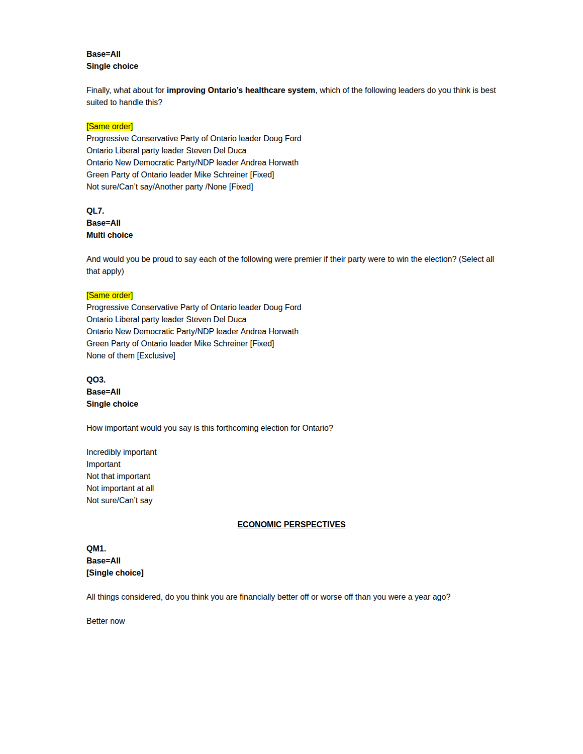Base=All
Single choice
Finally, what about for improving Ontario’s healthcare system, which of the following leaders do you think is best suited to handle this?
[Same order]
Progressive Conservative Party of Ontario leader Doug Ford
Ontario Liberal party leader Steven Del Duca
Ontario New Democratic Party/NDP leader Andrea Horwath
Green Party of Ontario leader Mike Schreiner [Fixed]
Not sure/Can’t say/Another party /None [Fixed]
QL7.
Base=All
Multi choice
And would you be proud to say each of the following were premier if their party were to win the election? (Select all that apply)
[Same order]
Progressive Conservative Party of Ontario leader Doug Ford
Ontario Liberal party leader Steven Del Duca
Ontario New Democratic Party/NDP leader Andrea Horwath
Green Party of Ontario leader Mike Schreiner [Fixed]
None of them [Exclusive]
QO3.
Base=All
Single choice
How important would you say is this forthcoming election for Ontario?
Incredibly important
Important
Not that important
Not important at all
Not sure/Can’t say
ECONOMIC PERSPECTIVES
QM1.
Base=All
[Single choice]
All things considered, do you think you are financially better off or worse off than you were a year ago?
Better now